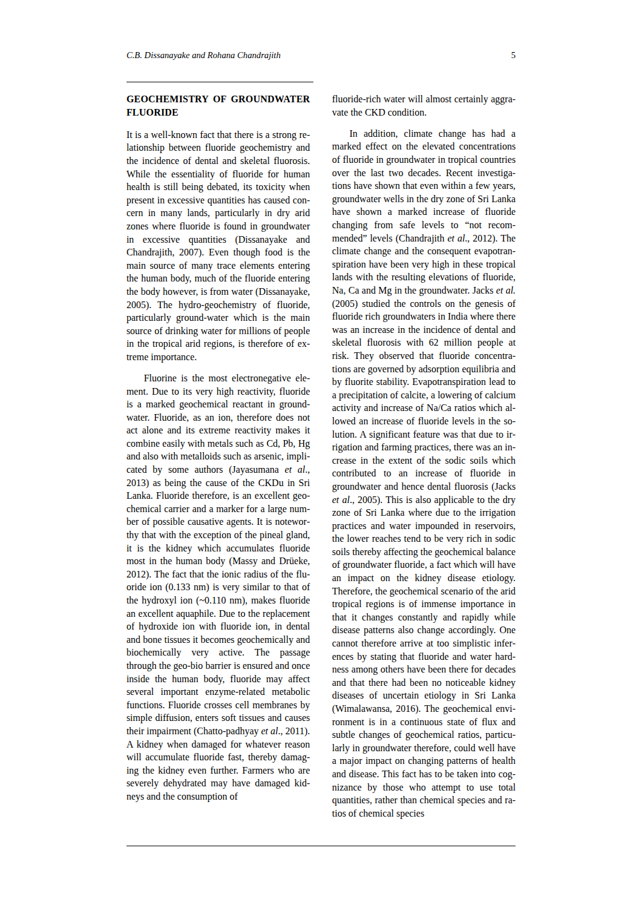C.B. Dissanayake and Rohana Chandrajith 5
Geochemistry of Groundwater Fluoride
It is a well-known fact that there is a strong relationship between fluoride geochemistry and the incidence of dental and skeletal fluorosis. While the essentiality of fluoride for human health is still being debated, its toxicity when present in excessive quantities has caused concern in many lands, particularly in dry arid zones where fluoride is found in groundwater in excessive quantities (Dissanayake and Chandrajith, 2007). Even though food is the main source of many trace elements entering the human body, much of the fluoride entering the body however, is from water (Dissanayake, 2005). The hydro-geochemistry of fluoride, particularly ground-water which is the main source of drinking water for millions of people in the tropical arid regions, is therefore of extreme importance.
Fluorine is the most electronegative element. Due to its very high reactivity, fluoride is a marked geochemical reactant in ground-water. Fluoride, as an ion, therefore does not act alone and its extreme reactivity makes it combine easily with metals such as Cd, Pb, Hg and also with metalloids such as arsenic, implicated by some authors (Jayasumana et al., 2013) as being the cause of the CKDu in Sri Lanka. Fluoride therefore, is an excellent geochemical carrier and a marker for a large number of possible causative agents. It is noteworthy that with the exception of the pineal gland, it is the kidney which accumulates fluoride most in the human body (Massy and Drüeke, 2012). The fact that the ionic radius of the fluoride ion (0.133 nm) is very similar to that of the hydroxyl ion (~0.110 nm), makes fluoride an excellent aquaphile. Due to the replacement of hydroxide ion with fluoride ion, in dental and bone tissues it becomes geochemically and biochemically very active. The passage through the geo-bio barrier is ensured and once inside the human body, fluoride may affect several important enzyme-related metabolic functions. Fluoride crosses cell membranes by simple diffusion, enters soft tissues and causes their impairment (Chatto-padhyay et al., 2011). A kidney when damaged for whatever reason will accumulate fluoride fast, thereby damaging the kidney even further. Farmers who are severely dehydrated may have damaged kidneys and the consumption of
fluoride-rich water will almost certainly aggravate the CKD condition.
In addition, climate change has had a marked effect on the elevated concentrations of fluoride in groundwater in tropical countries over the last two decades. Recent investigations have shown that even within a few years, groundwater wells in the dry zone of Sri Lanka have shown a marked increase of fluoride changing from safe levels to “not recommended” levels (Chandrajith et al., 2012). The climate change and the consequent evapotranspiration have been very high in these tropical lands with the resulting elevations of fluoride, Na, Ca and Mg in the groundwater. Jacks et al. (2005) studied the controls on the genesis of fluoride rich groundwaters in India where there was an increase in the incidence of dental and skeletal fluorosis with 62 million people at risk. They observed that fluoride concentrations are governed by adsorption equilibria and by fluorite stability. Evapotranspiration lead to a precipitation of calcite, a lowering of calcium activity and increase of Na/Ca ratios which allowed an increase of fluoride levels in the solution. A significant feature was that due to irrigation and farming practices, there was an increase in the extent of the sodic soils which contributed to an increase of fluoride in groundwater and hence dental fluorosis (Jacks et al., 2005). This is also applicable to the dry zone of Sri Lanka where due to the irrigation practices and water impounded in reservoirs, the lower reaches tend to be very rich in sodic soils thereby affecting the geochemical balance of groundwater fluoride, a fact which will have an impact on the kidney disease etiology. Therefore, the geochemical scenario of the arid tropical regions is of immense importance in that it changes constantly and rapidly while disease patterns also change accordingly. One cannot therefore arrive at too simplistic inferences by stating that fluoride and water hardness among others have been there for decades and that there had been no noticeable kidney diseases of uncertain etiology in Sri Lanka (Wimalawansa, 2016). The geochemical environment is in a continuous state of flux and subtle changes of geochemical ratios, particularly in groundwater therefore, could well have a major impact on changing patterns of health and disease. This fact has to be taken into cognizance by those who attempt to use total quantities, rather than chemical species and ratios of chemical species